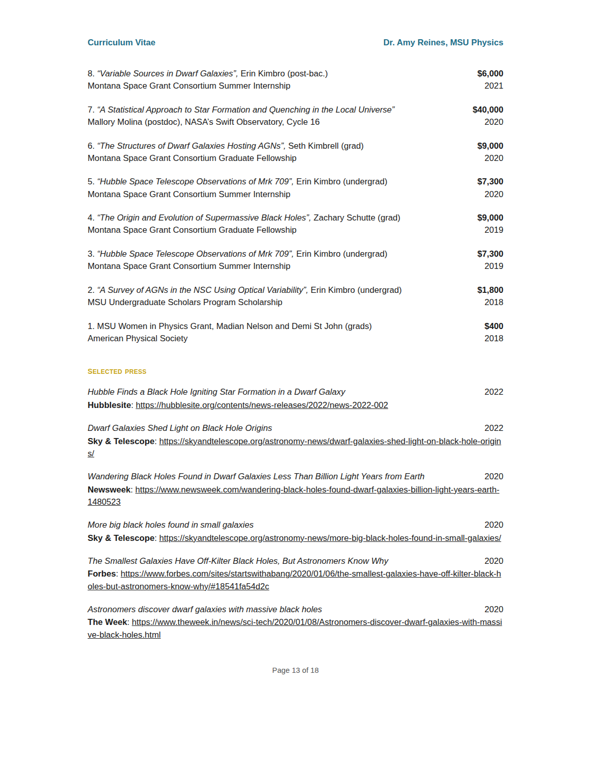Curriculum Vitae
Dr. Amy Reines, MSU Physics
8. “Variable Sources in Dwarf Galaxies”, Erin Kimbro (post-bac.)
Montana Space Grant Consortium Summer Internship
$6,000 2021
7. “A Statistical Approach to Star Formation and Quenching in the Local Universe”
Mallory Molina (postdoc), NASA’s Swift Observatory, Cycle 16
$40,000 2020
6. “The Structures of Dwarf Galaxies Hosting AGNs”, Seth Kimbrell (grad)
Montana Space Grant Consortium Graduate Fellowship
$9,000 2020
5. “Hubble Space Telescope Observations of Mrk 709”, Erin Kimbro (undergrad)
Montana Space Grant Consortium Summer Internship
$7,300 2020
4. “The Origin and Evolution of Supermassive Black Holes”, Zachary Schutte (grad)
Montana Space Grant Consortium Graduate Fellowship
$9,000 2019
3. “Hubble Space Telescope Observations of Mrk 709”, Erin Kimbro (undergrad)
Montana Space Grant Consortium Summer Internship
$7,300 2019
2. “A Survey of AGNs in the NSC Using Optical Variability”, Erin Kimbro (undergrad)
MSU Undergraduate Scholars Program Scholarship
$1,800 2018
1. MSU Women in Physics Grant, Madian Nelson and Demi St John (grads)
American Physical Society
$400 2018
Selected Press
Hubble Finds a Black Hole Igniting Star Formation in a Dwarf Galaxy 2022
Hubblesite: https://hubblesite.org/contents/news-releases/2022/news-2022-002
Dwarf Galaxies Shed Light on Black Hole Origins 2022
Sky & Telescope: https://skyandtelescope.org/astronomy-news/dwarf-galaxies-shed-light-on-black-hole-origins/
Wandering Black Holes Found in Dwarf Galaxies Less Than Billion Light Years from Earth 2020
Newsweek: https://www.newsweek.com/wandering-black-holes-found-dwarf-galaxies-billion-light-years-earth-1480523
More big black holes found in small galaxies 2020
Sky & Telescope: https://skyandtelescope.org/astronomy-news/more-big-black-holes-found-in-small-galaxies/
The Smallest Galaxies Have Off-Kilter Black Holes, But Astronomers Know Why 2020
Forbes: https://www.forbes.com/sites/startswithabang/2020/01/06/the-smallest-galaxies-have-off-kilter-black-holes-but-astronomers-know-why/#18541fa54d2c
Astronomers discover dwarf galaxies with massive black holes 2020
The Week: https://www.theweek.in/news/sci-tech/2020/01/08/Astronomers-discover-dwarf-galaxies-with-massive-black-holes.html
Page 13 of 18